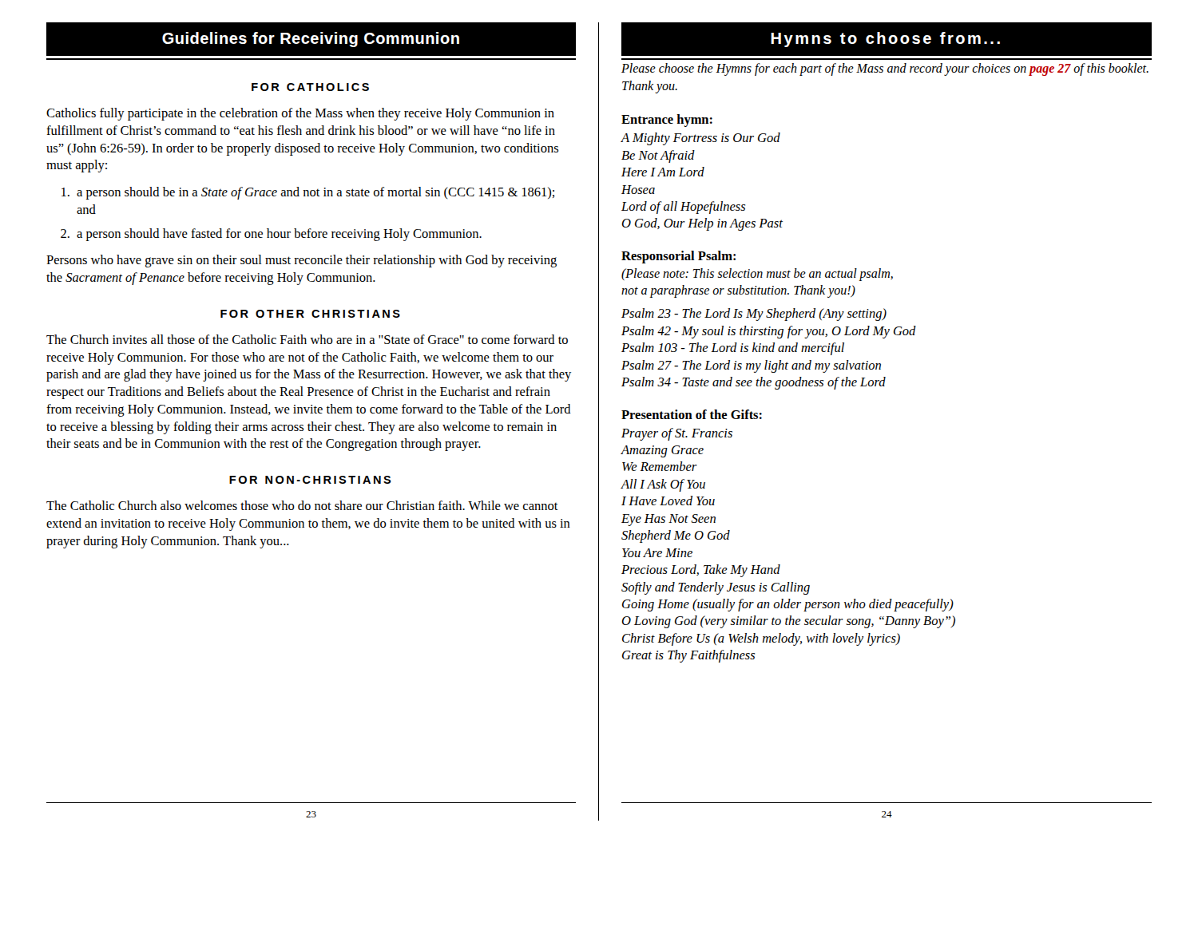Guidelines for Receiving Communion
For Catholics
Catholics fully participate in the celebration of the Mass when they receive Holy Communion in fulfillment of Christ’s command to “eat his flesh and drink his blood” or we will have “no life in us” (John 6:26-59). In order to be properly disposed to receive Holy Communion, two conditions must apply:
a person should be in a State of Grace and not in a state of mortal sin (CCC 1415 & 1861); and
a person should have fasted for one hour before receiving Holy Communion.
Persons who have grave sin on their soul must reconcile their relationship with God by receiving the Sacrament of Penance before receiving Holy Communion.
For Other Christians
The Church invites all those of the Catholic Faith who are in a "State of Grace" to come forward to receive Holy Communion. For those who are not of the Catholic Faith, we welcome them to our parish and are glad they have joined us for the Mass of the Resurrection. However, we ask that they respect our Traditions and Beliefs about the Real Presence of Christ in the Eucharist and refrain from receiving Holy Communion. Instead, we invite them to come forward to the Table of the Lord to receive a blessing by folding their arms across their chest. They are also welcome to remain in their seats and be in Communion with the rest of the Congregation through prayer.
For Non-Christians
The Catholic Church also welcomes those who do not share our Christian faith. While we cannot extend an invitation to receive Holy Communion to them, we do invite them to be united with us in prayer during Holy Communion. Thank you...
23
Hymns to choose from...
Please choose the Hymns for each part of the Mass and record your choices on page 27 of this booklet. Thank you.
Entrance hymn:
A Mighty Fortress is Our God
Be Not Afraid
Here I Am Lord
Hosea
Lord of all Hopefulness
O God, Our Help in Ages Past
Responsorial Psalm:
(Please note: This selection must be an actual psalm,
not a paraphrase or substitution. Thank you!)
Psalm 23 - The Lord Is My Shepherd (Any setting)
Psalm 42 - My soul is thirsting for you, O Lord My God
Psalm 103 - The Lord is kind and merciful
Psalm 27 - The Lord is my light and my salvation
Psalm 34 - Taste and see the goodness of the Lord
Presentation of the Gifts:
Prayer of St. Francis
Amazing Grace
We Remember
All I Ask Of You
I Have Loved You
Eye Has Not Seen
Shepherd Me O God
You Are Mine
Precious Lord, Take My Hand
Softly and Tenderly Jesus is Calling
Going Home (usually for an older person who died peacefully)
O Loving God (very similar to the secular song, “Danny Boy”)
Christ Before Us (a Welsh melody, with lovely lyrics)
Great is Thy Faithfulness
24